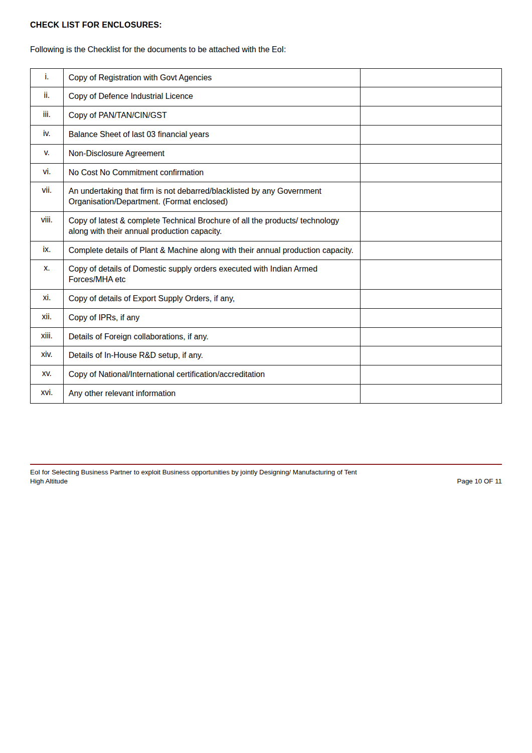CHECK LIST FOR ENCLOSURES:
Following is the Checklist for the documents to be attached with the EoI:
| i. | Copy of Registration with Govt Agencies | |
| ii. | Copy of Defence Industrial Licence | |
| iii. | Copy of PAN/TAN/CIN/GST | |
| iv. | Balance Sheet of last 03 financial years | |
| v. | Non-Disclosure Agreement | |
| vi. | No Cost No Commitment confirmation | |
| vii. | An undertaking that firm is not debarred/blacklisted by any Government Organisation/Department. (Format enclosed) | |
| viii. | Copy of latest & complete Technical Brochure of all the products/ technology along with their annual production capacity. | |
| ix. | Complete details of Plant & Machine along with their annual production capacity. | |
| x. | Copy of details of Domestic supply orders executed with Indian Armed Forces/MHA etc | |
| xi. | Copy of details of Export Supply Orders, if any, | |
| xii. | Copy of IPRs, if any | |
| xiii. | Details of Foreign collaborations, if any. | |
| xiv. | Details of In-House R&D setup, if any. | |
| xv. | Copy of National/International certification/accreditation | |
| xvi. | Any other relevant information | |
EoI for Selecting Business Partner to exploit Business opportunities by jointly Designing/ Manufacturing of Tent
High Altitude Page 10 OF 11